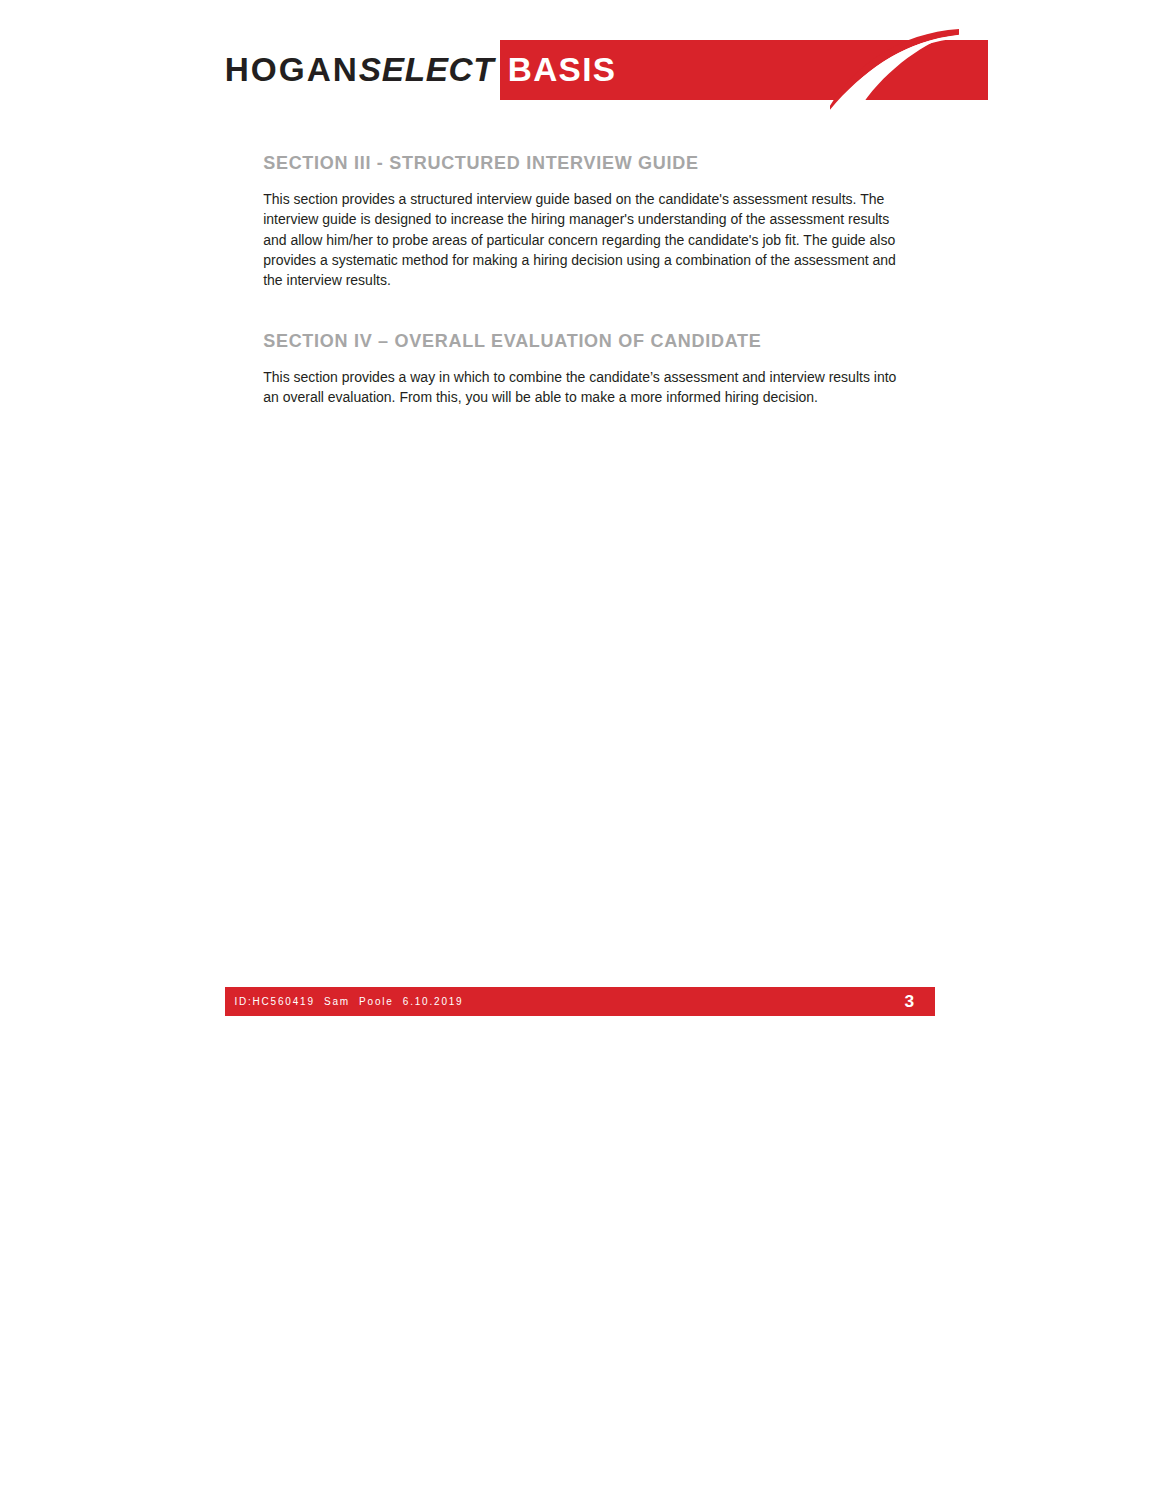HOGAN SELECT
BASIS
SECTION III - STRUCTURED INTERVIEW GUIDE
This section provides a structured interview guide based on the candidate's assessment results. The interview guide is designed to increase the hiring manager's understanding of the assessment results and allow him/her to probe areas of particular concern regarding the candidate's job fit. The guide also provides a systematic method for making a hiring decision using a combination of the assessment and the interview results.
SECTION IV – OVERALL EVALUATION OF CANDIDATE
This section provides a way in which to combine the candidate’s assessment and interview results into an overall evaluation. From this, you will be able to make a more informed hiring decision.
ID:HC560419 Sam Poole 6.10.2019
3